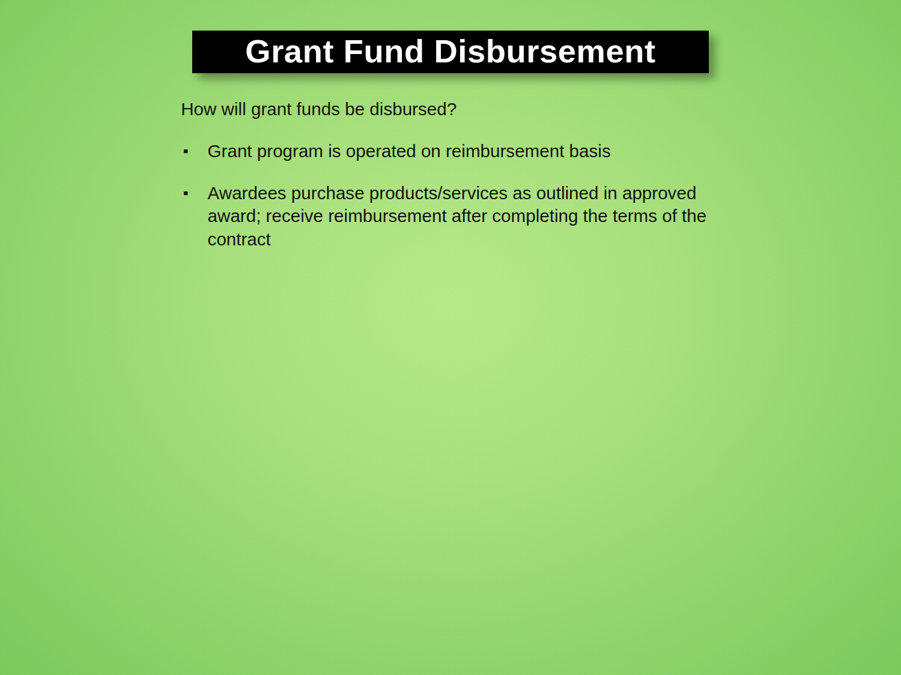Grant Fund Disbursement
How will grant funds be disbursed?
Grant program is operated on reimbursement basis
Awardees purchase products/services as outlined in approved award; receive reimbursement after completing the terms of the contract